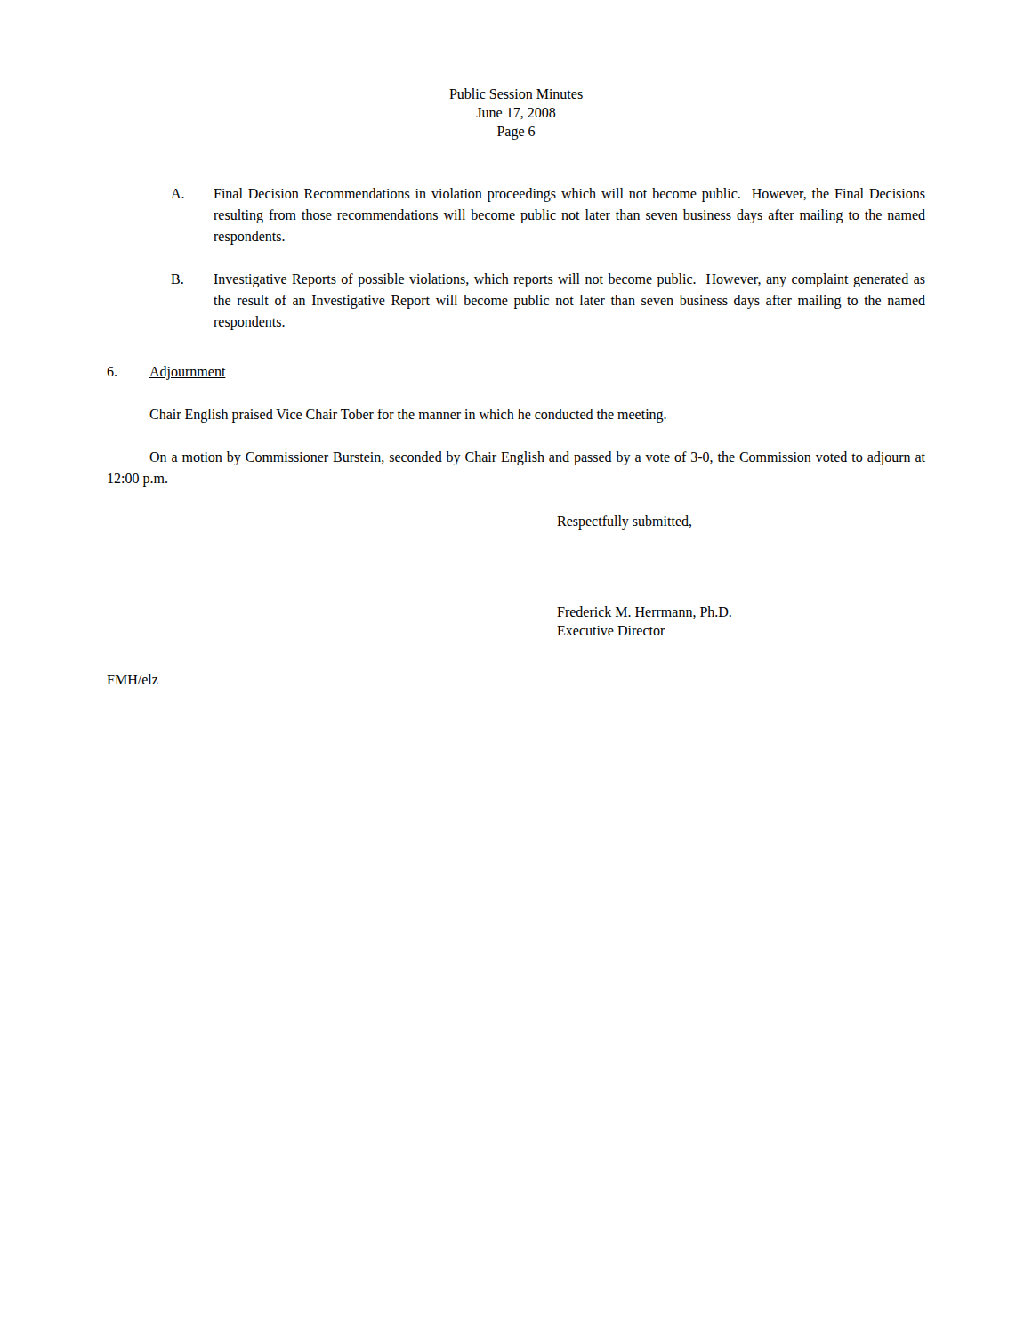Public Session Minutes
June 17, 2008
Page 6
A. Final Decision Recommendations in violation proceedings which will not become public. However, the Final Decisions resulting from those recommendations will become public not later than seven business days after mailing to the named respondents.
B. Investigative Reports of possible violations, which reports will not become public. However, any complaint generated as the result of an Investigative Report will become public not later than seven business days after mailing to the named respondents.
6. Adjournment
Chair English praised Vice Chair Tober for the manner in which he conducted the meeting.
On a motion by Commissioner Burstein, seconded by Chair English and passed by a vote of 3-0, the Commission voted to adjourn at 12:00 p.m.
Respectfully submitted,
Frederick M. Herrmann, Ph.D.
Executive Director
FMH/elz